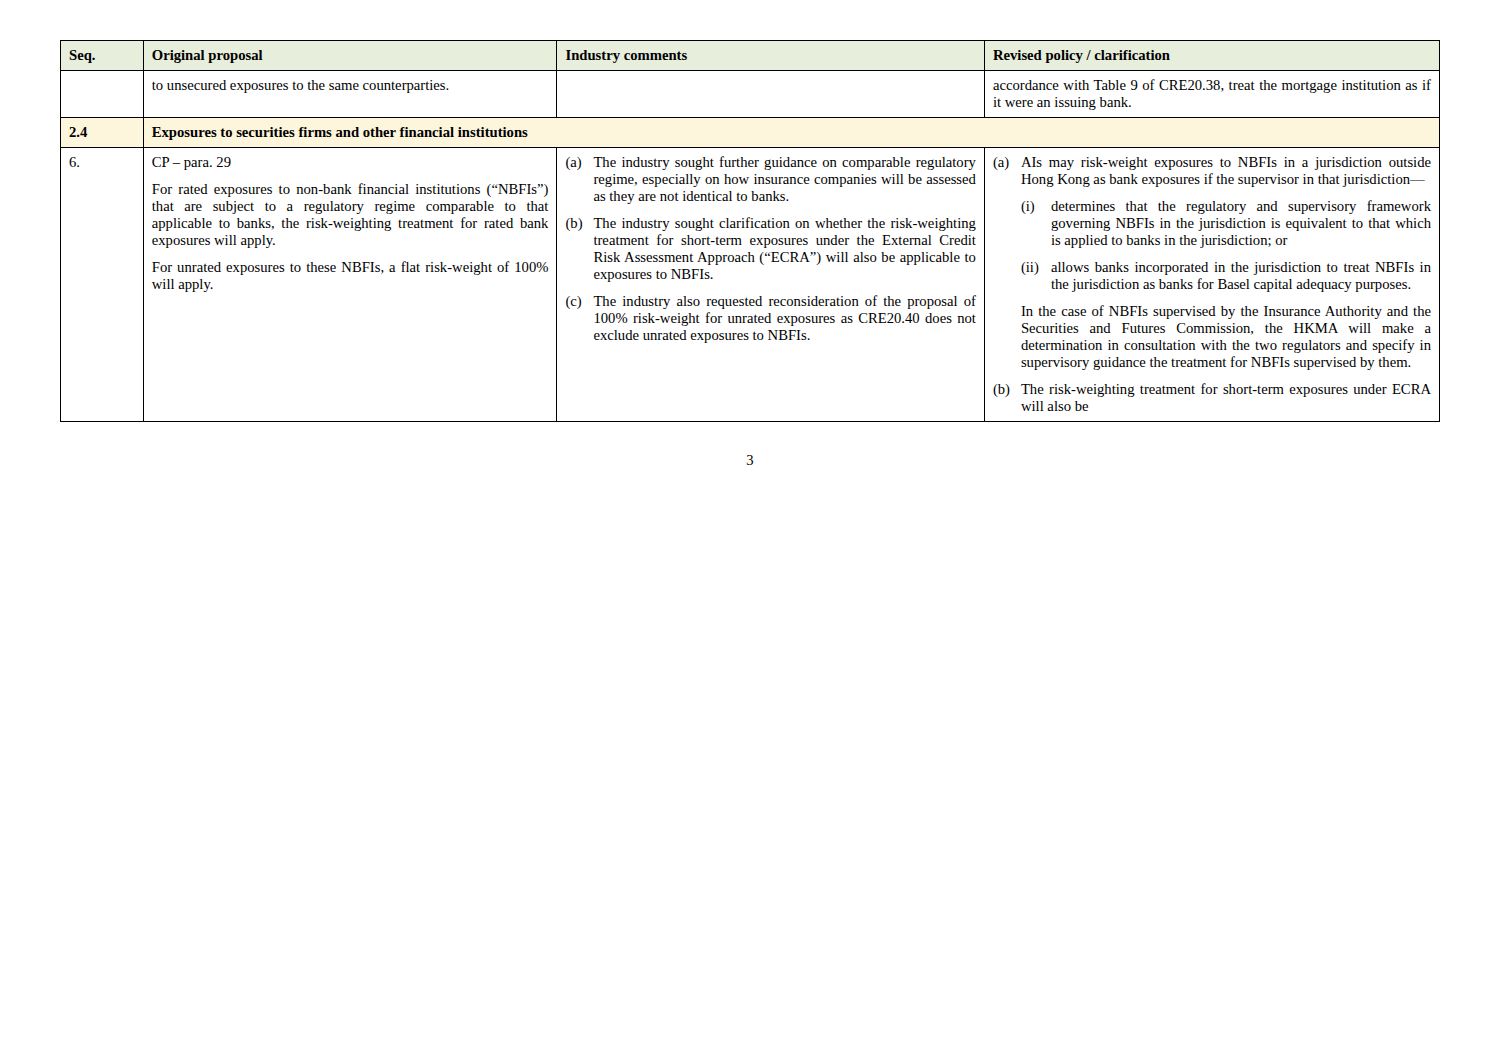| Seq. | Original proposal | Industry comments | Revised policy / clarification |
| --- | --- | --- | --- |
| | to unsecured exposures to the same counterparties. | | accordance with Table 9 of CRE20.38, treat the mortgage institution as if it were an issuing bank. |
| 2.4 | Exposures to securities firms and other financial institutions |
| 6. | CP – para. 29 For rated exposures to non-bank financial institutions (“NBFIs”) that are subject to a regulatory regime comparable to that applicable to banks, the risk-weighting treatment for rated bank exposures will apply. For unrated exposures to these NBFIs, a flat risk-weight of 100% will apply. | (a) The industry sought further guidance on comparable regulatory regime, especially on how insurance companies will be assessed as they are not identical to banks. (b) The industry sought clarification on whether the risk-weighting treatment for short-term exposures under the External Credit Risk Assessment Approach (“ECRA”) will also be applicable to exposures to NBFIs. (c) The industry also requested reconsideration of the proposal of 100% risk-weight for unrated exposures as CRE20.40 does not exclude unrated exposures to NBFIs. | (a) AIs may risk-weight exposures to NBFIs in a jurisdiction outside Hong Kong as bank exposures if the supervisor in that jurisdiction— (i) determines that the regulatory and supervisory framework governing NBFIs in the jurisdiction is equivalent to that which is applied to banks in the jurisdiction; or (ii) allows banks incorporated in the jurisdiction to treat NBFIs in the jurisdiction as banks for Basel capital adequacy purposes. In the case of NBFIs supervised by the Insurance Authority and the Securities and Futures Commission, the HKMA will make a determination in consultation with the two regulators and specify in supervisory guidance the treatment for NBFIs supervised by them. (b) The risk-weighting treatment for short-term exposures under ECRA will also be |
3